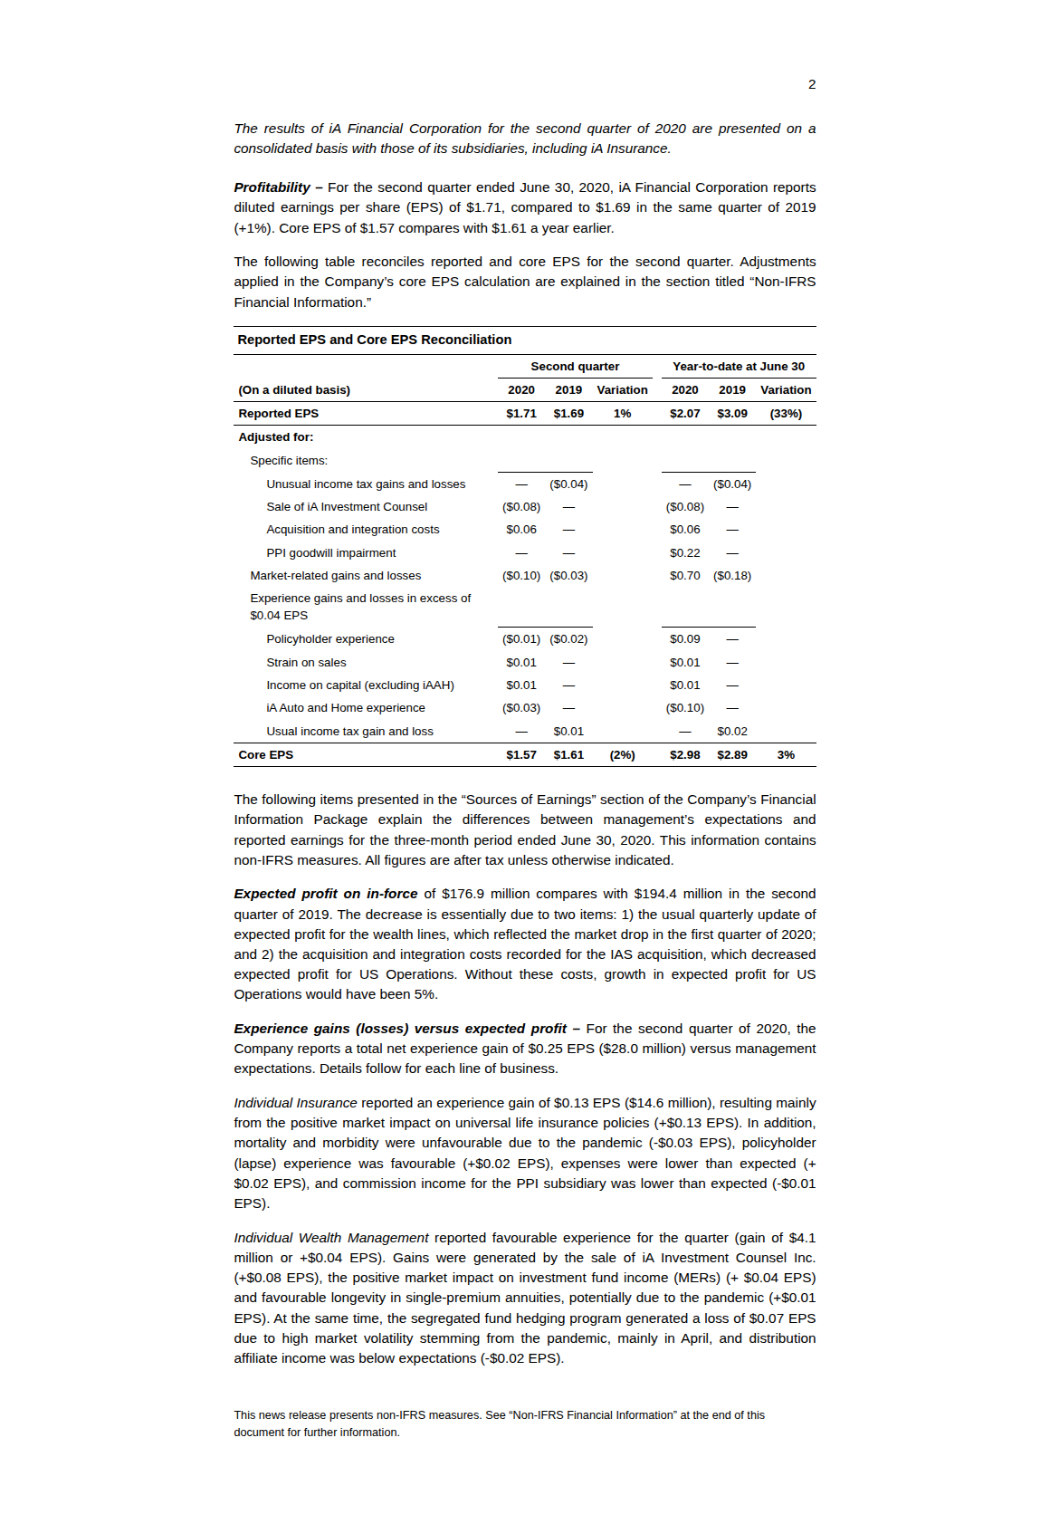2
The results of iA Financial Corporation for the second quarter of 2020 are presented on a consolidated basis with those of its subsidiaries, including iA Insurance.
Profitability – For the second quarter ended June 30, 2020, iA Financial Corporation reports diluted earnings per share (EPS) of $1.71, compared to $1.69 in the same quarter of 2019 (+1%). Core EPS of $1.57 compares with $1.61 a year earlier.
The following table reconciles reported and core EPS for the second quarter. Adjustments applied in the Company’s core EPS calculation are explained in the section titled “Non-IFRS Financial Information.”
Reported EPS and Core EPS Reconciliation
| | Second quarter | | Year-to-date at June 30 |
| --- | --- | --- | --- |
| (On a diluted basis) | 2020 | 2019 | Variation | | 2020 | 2019 | Variation |
| Reported EPS | $1.71 | $1.69 | 1% | | $2.07 | $3.09 | (33%) |
| Adjusted for: | | | | | | | |
| Specific items: | | | | | | | |
| Unusual income tax gains and losses | — | ($0.04) | | | — | ($0.04) | |
| Sale of iA Investment Counsel | ($0.08) | — | | | ($0.08) | — | |
| Acquisition and integration costs | $0.06 | — | | | $0.06 | — | |
| PPI goodwill impairment | — | — | | | $0.22 | — | |
| Market-related gains and losses | ($0.10) | ($0.03) | | | $0.70 | ($0.18) | |
| Experience gains and losses in excess of $0.04 EPS | | | | | | | |
| Policyholder experience | ($0.01) | ($0.02) | | | $0.09 | — | |
| Strain on sales | $0.01 | — | | | $0.01 | — | |
| Income on capital (excluding iAAH) | $0.01 | — | | | $0.01 | — | |
| iA Auto and Home experience | ($0.03) | — | | | ($0.10) | — | |
| Usual income tax gain and loss | — | $0.01 | | | — | $0.02 | |
| Core EPS | $1.57 | $1.61 | (2%) | | $2.98 | $2.89 | 3% |
The following items presented in the “Sources of Earnings” section of the Company’s Financial Information Package explain the differences between management’s expectations and reported earnings for the three-month period ended June 30, 2020. This information contains non-IFRS measures. All figures are after tax unless otherwise indicated.
Expected profit on in-force of $176.9 million compares with $194.4 million in the second quarter of 2019. The decrease is essentially due to two items: 1) the usual quarterly update of expected profit for the wealth lines, which reflected the market drop in the first quarter of 2020; and 2) the acquisition and integration costs recorded for the IAS acquisition, which decreased expected profit for US Operations. Without these costs, growth in expected profit for US Operations would have been 5%.
Experience gains (losses) versus expected profit – For the second quarter of 2020, the Company reports a total net experience gain of $0.25 EPS ($28.0 million) versus management expectations. Details follow for each line of business.
Individual Insurance reported an experience gain of $0.13 EPS ($14.6 million), resulting mainly from the positive market impact on universal life insurance policies (+$0.13 EPS). In addition, mortality and morbidity were unfavourable due to the pandemic (-$0.03 EPS), policyholder (lapse) experience was favourable (+$0.02 EPS), expenses were lower than expected (+ $0.02 EPS), and commission income for the PPI subsidiary was lower than expected (-$0.01 EPS).
Individual Wealth Management reported favourable experience for the quarter (gain of $4.1 million or +$0.04 EPS). Gains were generated by the sale of iA Investment Counsel Inc. (+$0.08 EPS), the positive market impact on investment fund income (MERs) (+ $0.04 EPS) and favourable longevity in single-premium annuities, potentially due to the pandemic (+$0.01 EPS). At the same time, the segregated fund hedging program generated a loss of $0.07 EPS due to high market volatility stemming from the pandemic, mainly in April, and distribution affiliate income was below expectations (-$0.02 EPS).
This news release presents non-IFRS measures. See “Non-IFRS Financial Information” at the end of this document for further information.